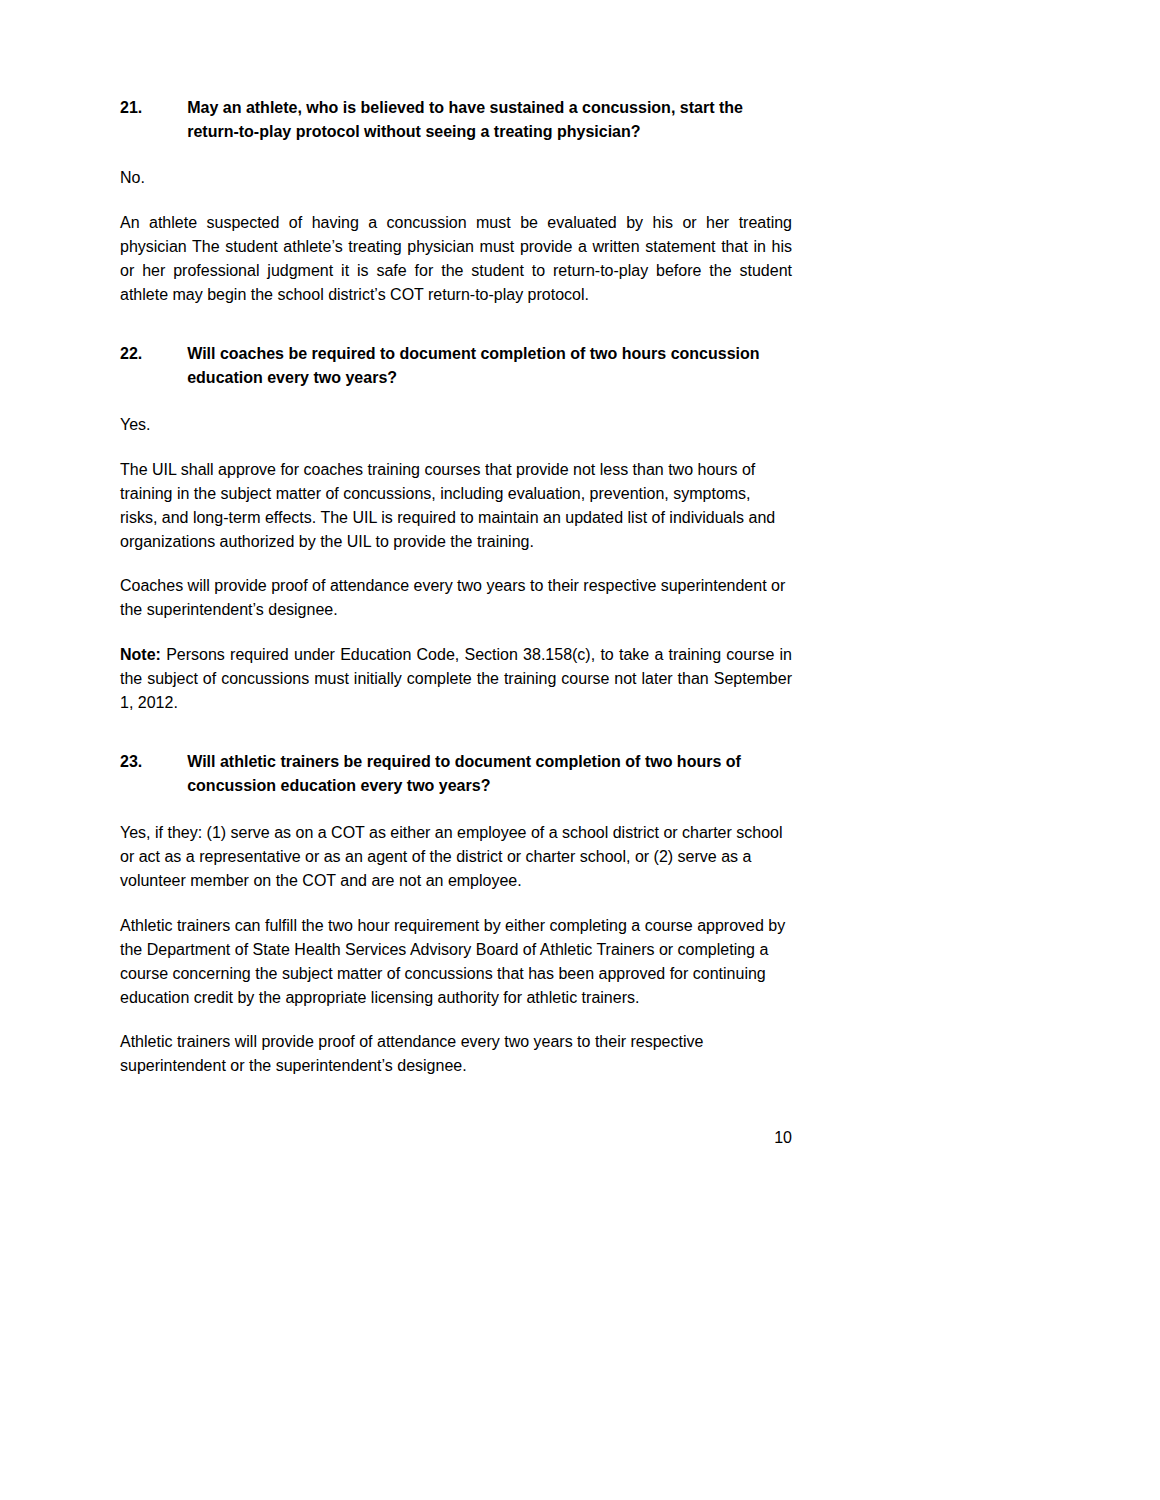21. May an athlete, who is believed to have sustained a concussion, start the return-to-play protocol without seeing a treating physician?
No.
An athlete suspected of having a concussion must be evaluated by his or her treating physician The student athlete’s treating physician must provide a written statement that in his or her professional judgment it is safe for the student to return-to-play before the student athlete may begin the school district’s COT return-to-play protocol.
22. Will coaches be required to document completion of two hours concussion education every two years?
Yes.
The UIL shall approve for coaches training courses that provide not less than two hours of training in the subject matter of concussions, including evaluation, prevention, symptoms, risks, and long-term effects. The UIL is required to maintain an updated list of individuals and organizations authorized by the UIL to provide the training.
Coaches will provide proof of attendance every two years to their respective superintendent or the superintendent’s designee.
Note: Persons required under Education Code, Section 38.158(c), to take a training course in the subject of concussions must initially complete the training course not later than September 1, 2012.
23. Will athletic trainers be required to document completion of two hours of concussion education every two years?
Yes, if they: (1) serve as on a COT as either an employee of a school district or charter school or act as a representative or as an agent of the district or charter school, or (2) serve as a volunteer member on the COT and are not an employee.
Athletic trainers can fulfill the two hour requirement by either completing a course approved by the Department of State Health Services Advisory Board of Athletic Trainers or completing a course concerning the subject matter of concussions that has been approved for continuing education credit by the appropriate licensing authority for athletic trainers.
Athletic trainers will provide proof of attendance every two years to their respective superintendent or the superintendent’s designee.
10